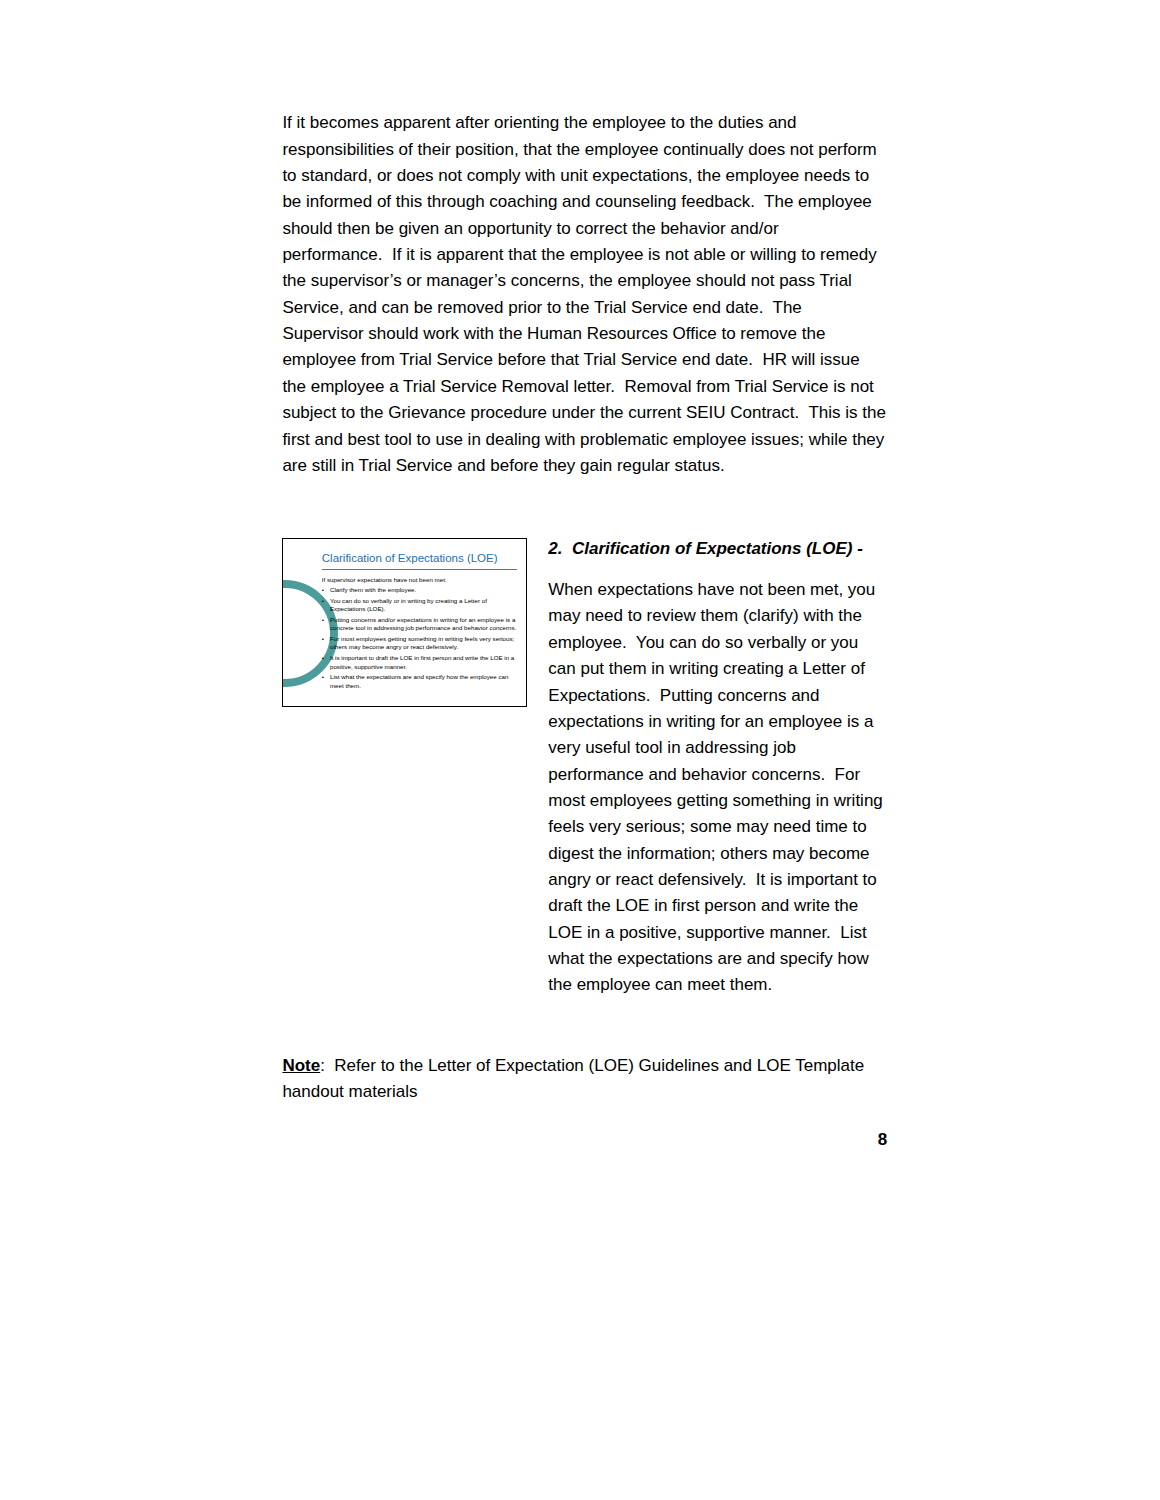If it becomes apparent after orienting the employee to the duties and responsibilities of their position, that the employee continually does not perform to standard, or does not comply with unit expectations, the employee needs to be informed of this through coaching and counseling feedback. The employee should then be given an opportunity to correct the behavior and/or performance. If it is apparent that the employee is not able or willing to remedy the supervisor’s or manager’s concerns, the employee should not pass Trial Service, and can be removed prior to the Trial Service end date. The Supervisor should work with the Human Resources Office to remove the employee from Trial Service before that Trial Service end date. HR will issue the employee a Trial Service Removal letter. Removal from Trial Service is not subject to the Grievance procedure under the current SEIU Contract. This is the first and best tool to use in dealing with problematic employee issues; while they are still in Trial Service and before they gain regular status.
Clarification of Expectations (LOE)
If supervisor expectations have not been met:
Clarify them with the employee.
You can do so verbally or in writing by creating a Letter of Expectations (LOE).
Putting concerns and/or expectations in writing for an employee is a concrete tool in addressing job performance and behavior concerns.
For most employees getting something in writing feels very serious; others may become angry or react defensively.
It is important to draft the LOE in first person and write the LOE in a positive, supportive manner.
List what the expectations are and specify how the employee can meet them.
2. Clarification of Expectations (LOE) -
When expectations have not been met, you may need to review them (clarify) with the employee. You can do so verbally or you can put them in writing creating a Letter of Expectations. Putting concerns and expectations in writing for an employee is a very useful tool in addressing job performance and behavior concerns. For most employees getting something in writing feels very serious; some may need time to digest the information; others may become angry or react defensively. It is important to draft the LOE in first person and write the LOE in a positive, supportive manner. List what the expectations are and specify how the employee can meet them.
Note: Refer to the Letter of Expectation (LOE) Guidelines and LOE Template handout materials
8